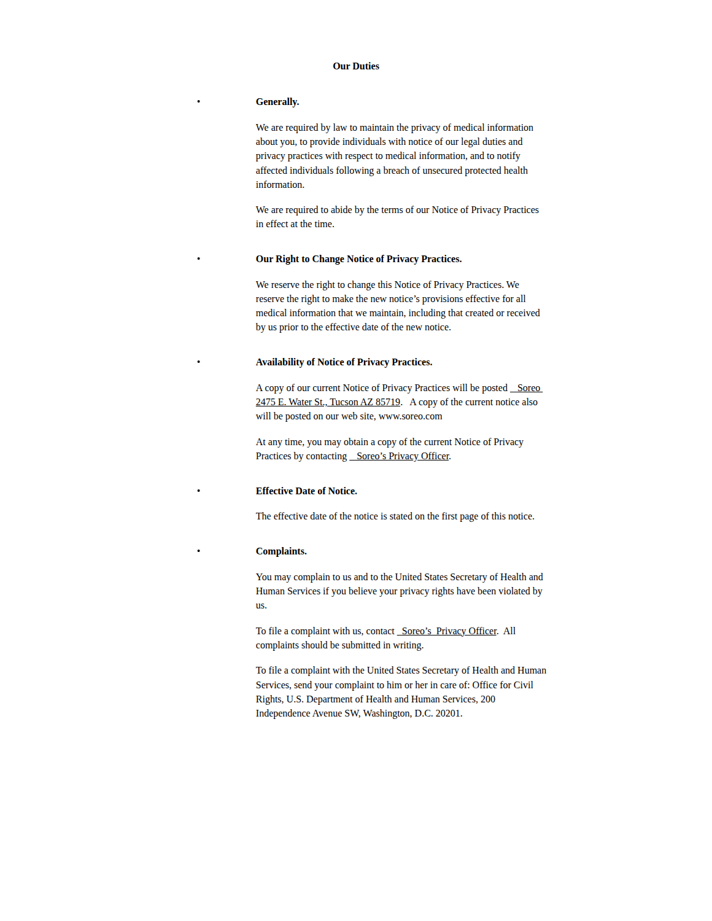Our Duties
Generally.
We are required by law to maintain the privacy of medical information about you, to provide individuals with notice of our legal duties and privacy practices with respect to medical information, and to notify affected individuals following a breach of unsecured protected health information.
We are required to abide by the terms of our Notice of Privacy Practices in effect at the time.
Our Right to Change Notice of Privacy Practices.
We reserve the right to change this Notice of Privacy Practices. We reserve the right to make the new notice’s provisions effective for all medical information that we maintain, including that created or received by us prior to the effective date of the new notice.
Availability of Notice of Privacy Practices.
A copy of our current Notice of Privacy Practices will be posted Soreo 2475 E. Water St., Tucson AZ 85719. A copy of the current notice also will be posted on our web site, www.soreo.com
At any time, you may obtain a copy of the current Notice of Privacy Practices by contacting Soreo’s Privacy Officer.
Effective Date of Notice.
The effective date of the notice is stated on the first page of this notice.
Complaints.
You may complain to us and to the United States Secretary of Health and Human Services if you believe your privacy rights have been violated by us.
To file a complaint with us, contact Soreo’s Privacy Officer. All complaints should be submitted in writing.
To file a complaint with the United States Secretary of Health and Human Services, send your complaint to him or her in care of: Office for Civil Rights, U.S. Department of Health and Human Services, 200 Independence Avenue SW, Washington, D.C. 20201.